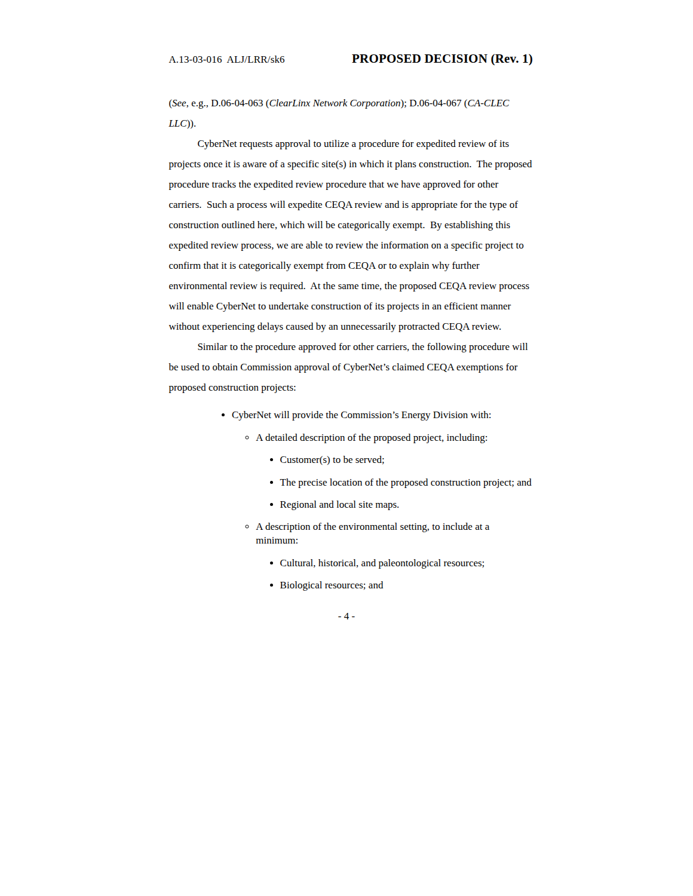A.13-03-016 ALJ/LRR/sk6
PROPOSED DECISION (Rev. 1)
(See, e.g., D.06-04-063 (ClearLinx Network Corporation); D.06-04-067 (CA-CLEC LLC)).
CyberNet requests approval to utilize a procedure for expedited review of its projects once it is aware of a specific site(s) in which it plans construction. The proposed procedure tracks the expedited review procedure that we have approved for other carriers. Such a process will expedite CEQA review and is appropriate for the type of construction outlined here, which will be categorically exempt. By establishing this expedited review process, we are able to review the information on a specific project to confirm that it is categorically exempt from CEQA or to explain why further environmental review is required. At the same time, the proposed CEQA review process will enable CyberNet to undertake construction of its projects in an efficient manner without experiencing delays caused by an unnecessarily protracted CEQA review.
Similar to the procedure approved for other carriers, the following procedure will be used to obtain Commission approval of CyberNet’s claimed CEQA exemptions for proposed construction projects:
CyberNet will provide the Commission’s Energy Division with:
A detailed description of the proposed project, including:
Customer(s) to be served;
The precise location of the proposed construction project; and
Regional and local site maps.
A description of the environmental setting, to include at a minimum:
Cultural, historical, and paleontological resources;
Biological resources; and
- 4 -